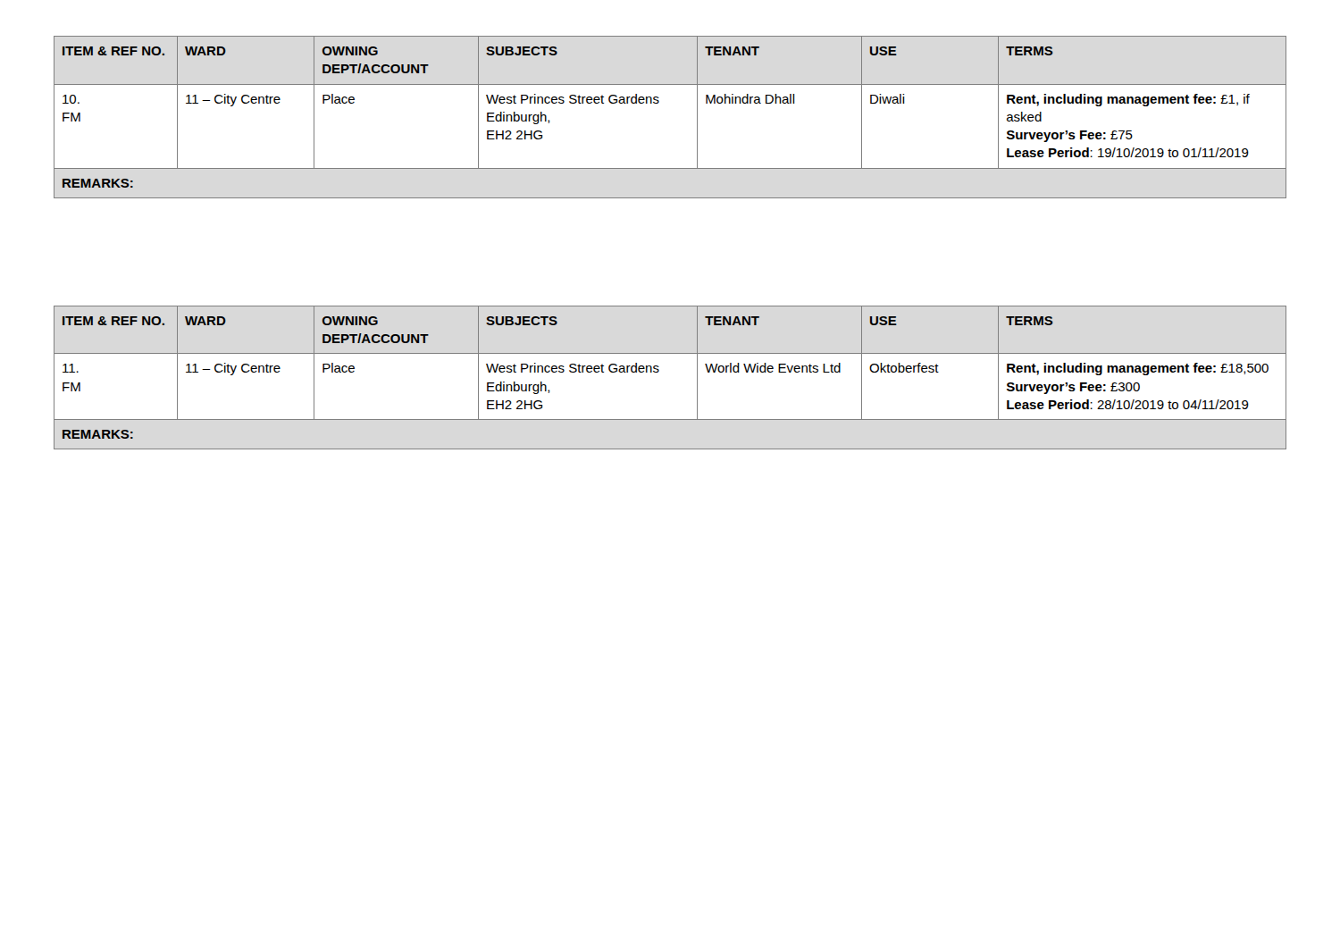| ITEM & REF NO. | WARD | OWNING DEPT/ACCOUNT | SUBJECTS | TENANT | USE | TERMS |
| --- | --- | --- | --- | --- | --- | --- |
| 10. FM | 11 – City Centre | Place | West Princes Street Gardens Edinburgh, EH2 2HG | Mohindra Dhall | Diwali | Rent, including management fee: £1, if asked Surveyor’s Fee: £75 Lease Period : 19/10/2019 to 01/11/2019 |
| REMARKS: |
| ITEM & REF NO. | WARD | OWNING DEPT/ACCOUNT | SUBJECTS | TENANT | USE | TERMS |
| --- | --- | --- | --- | --- | --- | --- |
| 11. FM | 11 – City Centre | Place | West Princes Street Gardens Edinburgh, EH2 2HG | World Wide Events Ltd | Oktoberfest | Rent, including management fee: £18,500 Surveyor’s Fee: £300 Lease Period : 28/10/2019 to 04/11/2019 |
| REMARKS: |